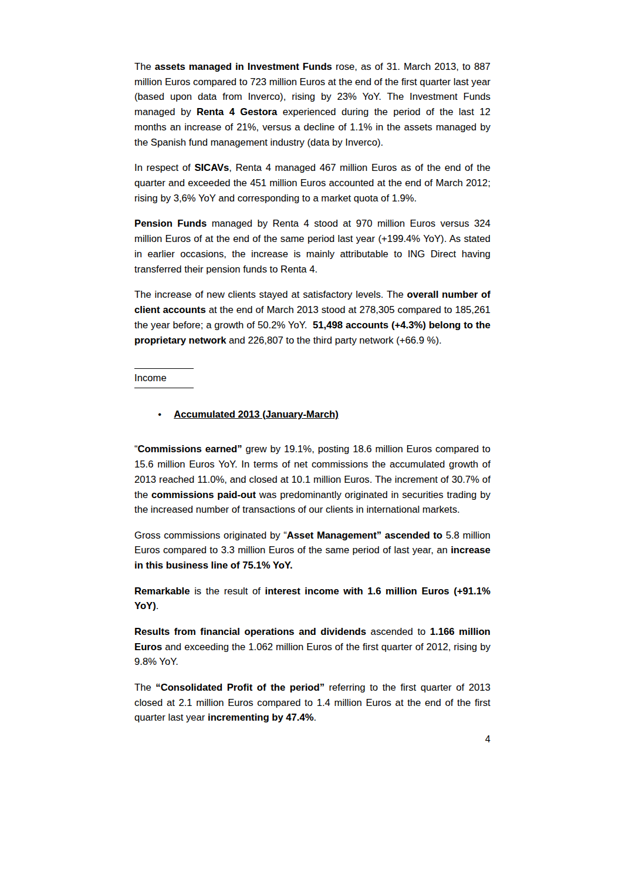The assets managed in Investment Funds rose, as of 31. March 2013, to 887 million Euros compared to 723 million Euros at the end of the first quarter last year (based upon data from Inverco), rising by 23% YoY. The Investment Funds managed by Renta 4 Gestora experienced during the period of the last 12 months an increase of 21%, versus a decline of 1.1% in the assets managed by the Spanish fund management industry (data by Inverco).
In respect of SICAVs, Renta 4 managed 467 million Euros as of the end of the quarter and exceeded the 451 million Euros accounted at the end of March 2012; rising by 3,6% YoY and corresponding to a market quota of 1.9%.
Pension Funds managed by Renta 4 stood at 970 million Euros versus 324 million Euros of at the end of the same period last year (+199.4% YoY). As stated in earlier occasions, the increase is mainly attributable to ING Direct having transferred their pension funds to Renta 4.
The increase of new clients stayed at satisfactory levels. The overall number of client accounts at the end of March 2013 stood at 278,305 compared to 185,261 the year before; a growth of 50.2% YoY. 51,498 accounts (+4.3%) belong to the proprietary network and 226,807 to the third party network (+66.9 %).
Income
• Accumulated 2013 (January-March)
“Commissions earned” grew by 19.1%, posting 18.6 million Euros compared to 15.6 million Euros YoY. In terms of net commissions the accumulated growth of 2013 reached 11.0%, and closed at 10.1 million Euros. The increment of 30.7% of the commissions paid-out was predominantly originated in securities trading by the increased number of transactions of our clients in international markets.
Gross commissions originated by “Asset Management” ascended to 5.8 million Euros compared to 3.3 million Euros of the same period of last year, an increase in this business line of 75.1% YoY.
Remarkable is the result of interest income with 1.6 million Euros (+91.1% YoY).
Results from financial operations and dividends ascended to 1.166 million Euros and exceeding the 1.062 million Euros of the first quarter of 2012, rising by 9.8% YoY.
The “Consolidated Profit of the period” referring to the first quarter of 2013 closed at 2.1 million Euros compared to 1.4 million Euros at the end of the first quarter last year incrementing by 47.4%.
4